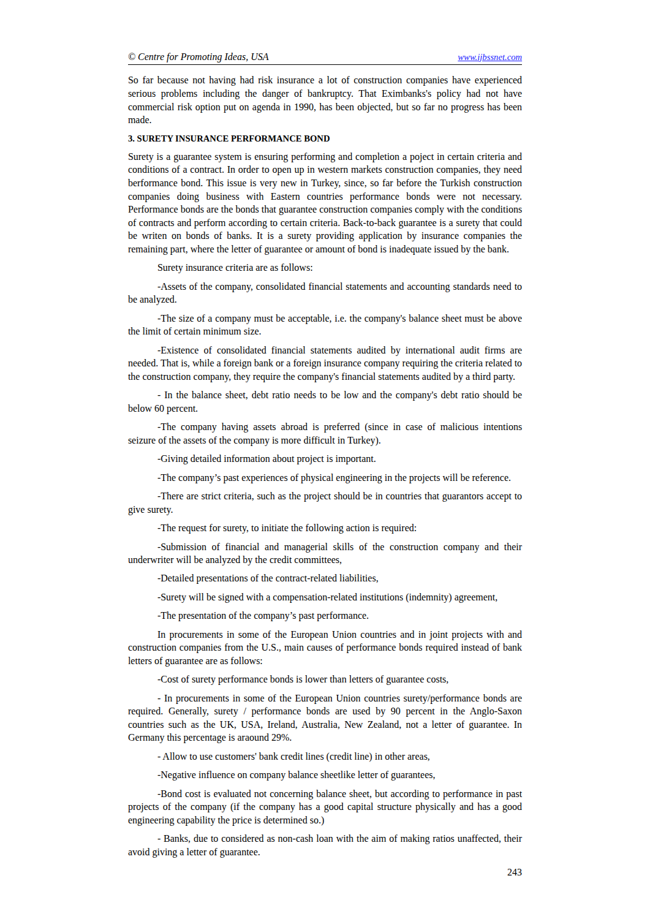© Centre for Promoting Ideas, USA
www.ijbssnet.com
So far because not having had risk insurance a lot of construction companies have experienced serious problems including the danger of bankruptcy. That Eximbanks's policy had not have commercial risk option put on agenda in 1990, has been objected, but so far no progress has been made.
3. SURETY INSURANCE PERFORMANCE BOND
Surety is a guarantee system is ensuring performing and completion a poject in certain criteria and conditions of a contract. In order to open up in western markets construction companies, they need berformance bond. This issue is very new in Turkey, since, so far before the Turkish construction companies doing business with Eastern countries performance bonds were not necessary. Performance bonds are the bonds that guarantee construction companies comply with the conditions of contracts and perform according to certain criteria. Back-to-back guarantee is a surety that could be writen on bonds of banks. It is a surety providing application by insurance companies the remaining part, where the letter of guarantee or amount of bond is inadequate issued by the bank.
Surety insurance criteria are as follows:
-Assets of the company, consolidated financial statements and accounting standards need to be analyzed.
-The size of a company must be acceptable, i.e. the company's balance sheet must be above the limit of certain minimum size.
-Existence of consolidated financial statements audited by international audit firms are needed. That is, while a foreign bank or a foreign insurance company requiring the criteria related to the construction company, they require the company's financial statements audited by a third party.
- In the balance sheet, debt ratio needs to be low and the company's debt ratio should be below 60 percent.
-The company having assets abroad is preferred (since in case of malicious intentions seizure of the assets of the company is more difficult in Turkey).
-Giving detailed information about project is important.
-The company’s past experiences of physical engineering in the projects will be reference.
-There are strict criteria, such as the project should be in countries that guarantors accept to give surety.
-The request for surety, to initiate the following action is required:
-Submission of financial and managerial skills of the construction company and their underwriter will be analyzed by the credit committees,
-Detailed presentations of the contract-related liabilities,
-Surety will be signed with a compensation-related institutions (indemnity) agreement,
-The presentation of the company’s past performance.
In procurements in some of the European Union countries and in joint projects with and construction companies from the U.S., main causes of performance bonds required instead of bank letters of guarantee are as follows:
-Cost of surety performance bonds is lower than letters of guarantee costs,
- In procurements in some of the European Union countries surety/performance bonds are required. Generally, surety / performance bonds are used by 90 percent in the Anglo-Saxon countries such as the UK, USA, Ireland, Australia, New Zealand, not a letter of guarantee. In Germany this percentage is araound 29%.
- Allow to use customers' bank credit lines (credit line) in other areas,
-Negative influence on company balance sheetlike letter of guarantees,
-Bond cost is evaluated not concerning balance sheet, but according to performance in past projects of the company (if the company has a good capital structure physically and has a good engineering capability the price is determined so.)
- Banks, due to considered as non-cash loan with the aim of making ratios unaffected, their avoid giving a letter of guarantee.
243